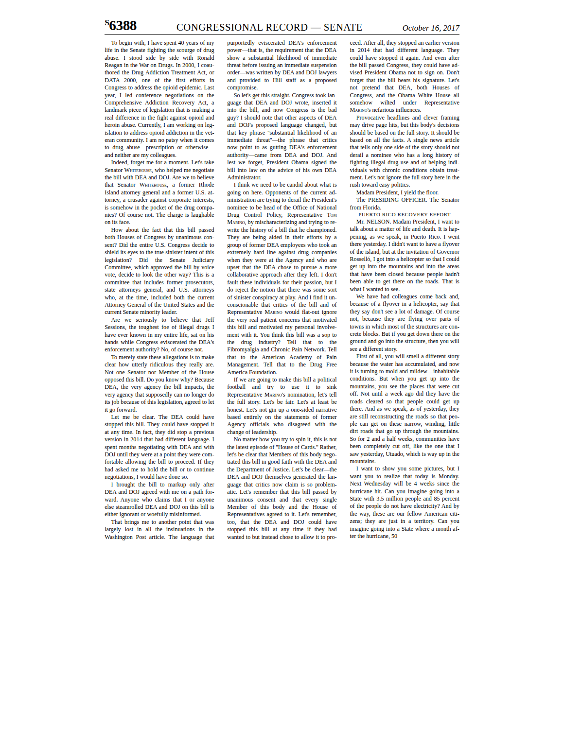S6388
CONGRESSIONAL RECORD — SENATE
October 16, 2017
To begin with, I have spent 40 years of my life in the Senate fighting the scourge of drug abuse. I stood side by side with Ronald Reagan in the War on Drugs. In 2000, I coauthored the Drug Addiction Treatment Act, or DATA 2000, one of the first efforts in Congress to address the opioid epidemic. Last year, I led conference negotiations on the Comprehensive Addiction Recovery Act, a landmark piece of legislation that is making a real difference in the fight against opioid and heroin abuse. Currently, I am working on legislation to address opioid addiction in the veteran community. I am no patsy when it comes to drug abuse—prescription or otherwise—and neither are my colleagues.
Indeed, forget me for a moment. Let's take Senator Whitehouse, who helped me negotiate the bill with DEA and DOJ. Are we to believe that Senator Whitehouse, a former Rhode Island attorney general and a former U.S. attorney, a crusader against corporate interests, is somehow in the pocket of the drug companies? Of course not. The charge is laughable on its face.
How about the fact that this bill passed both Houses of Congress by unanimous consent? Did the entire U.S. Congress decide to shield its eyes to the true sinister intent of this legislation? Did the Senate Judiciary Committee, which approved the bill by voice vote, decide to look the other way? This is a committee that includes former prosecutors, state attorneys general, and U.S. attorneys who, at the time, included both the current Attorney General of the United States and the current Senate minority leader.
Are we seriously to believe that Jeff Sessions, the toughest foe of illegal drugs I have ever known in my entire life, sat on his hands while Congress eviscerated the DEA's enforcement authority? No, of course not.
To merely state these allegations is to make clear how utterly ridiculous they really are. Not one Senator nor Member of the House opposed this bill. Do you know why? Because DEA, the very agency the bill impacts, the very agency that supposedly can no longer do its job because of this legislation, agreed to let it go forward.
Let me be clear. The DEA could have stopped this bill. They could have stopped it at any time. In fact, they did stop a previous version in 2014 that had different language. I spent months negotiating with DEA and with DOJ until they were at a point they were comfortable allowing the bill to proceed. If they had asked me to hold the bill or to continue negotiations, I would have done so.
I brought the bill to markup only after DEA and DOJ agreed with me on a path forward. Anyone who claims that I or anyone else steamrolled DEA and DOJ on this bill is either ignorant or woefully misinformed.
That brings me to another point that was largely lost in all the insinuations in the Washington Post article. The language that purportedly eviscerated DEA's enforcement power—that is, the requirement that the DEA show a substantial likelihood of immediate threat before issuing an immediate suspension order—was written by DEA and DOJ lawyers and provided to Hill staff as a proposed compromise.
So let's get this straight. Congress took language that DEA and DOJ wrote, inserted it into the bill, and now Congress is the bad guy? I should note that other aspects of DEA and DOJ's proposed language changed, but that key phrase ''substantial likelihood of an immediate threat''—the phrase that critics now point to as gutting DEA's enforcement authority—came from DEA and DOJ. And lest we forget, President Obama signed the bill into law on the advice of his own DEA Administrator.
I think we need to be candid about what is going on here. Opponents of the current administration are trying to derail the President's nominee to be head of the Office of National Drug Control Policy, Representative Tom Marino, by mischaracterizing and trying to rewrite the history of a bill that he championed. They are being aided in their efforts by a group of former DEA employees who took an extremely hard line against drug companies when they were at the Agency and who are upset that the DEA chose to pursue a more collaborative approach after they left. I don't fault these individuals for their passion, but I do reject the notion that there was some sort of sinister conspiracy at play. And I find it unconscionable that critics of the bill and of Representative Marino would flat-out ignore the very real patient concerns that motivated this bill and motivated my personal involvement with it. You think this bill was a sop to the drug industry? Tell that to the Fibromyalgia and Chronic Pain Network. Tell that to the American Academy of Pain Management. Tell that to the Drug Free America Foundation.
If we are going to make this bill a political football and try to use it to sink Representative Marino's nomination, let's tell the full story. Let's be fair. Let's at least be honest. Let's not gin up a one-sided narrative based entirely on the statements of former Agency officials who disagreed with the change of leadership.
No matter how you try to spin it, this is not the latest episode of ''House of Cards.'' Rather, let's be clear that Members of this body negotiated this bill in good faith with the DEA and the Department of Justice. Let's be clear—the DEA and DOJ themselves generated the language that critics now claim is so problematic. Let's remember that this bill passed by unanimous consent and that every single Member of this body and the House of Representatives agreed to it. Let's remember, too, that the DEA and DOJ could have stopped this bill at any time if they had wanted to but instead chose to allow it to proceed. After all, they stopped an earlier version in 2014 that had different language. They could have stopped it again. And even after the bill passed Congress, they could have advised President Obama not to sign on. Don't forget that the bill bears his signature. Let's not pretend that DEA, both Houses of Congress, and the Obama White House all somehow wilted under Representative Marino's nefarious influences.
Provocative headlines and clever framing may drive page hits, but this body's decisions should be based on the full story. It should be based on all the facts. A single news article that tells only one side of the story should not derail a nominee who has a long history of fighting illegal drug use and of helping individuals with chronic conditions obtain treatment. Let's not ignore the full story here in the rush toward easy politics.
Madam President, I yield the floor.
The PRESIDING OFFICER. The Senator from Florida.
PUERTO RICO RECOVERY EFFORT
Mr. NELSON. Madam President, I want to talk about a matter of life and death. It is happening, as we speak, in Puerto Rico. I went there yesterday. I didn't want to have a flyover of the island, but at the invitation of Governor Rosselló, I got into a helicopter so that I could get up into the mountains and into the areas that have been closed because people hadn't been able to get there on the roads. That is what I wanted to see.
We have had colleagues come back and, because of a flyover in a helicopter, say that they say don't see a lot of damage. Of course not, because they are flying over parts of towns in which most of the structures are concrete blocks. But if you get down there on the ground and go into the structure, then you will see a different story.
First of all, you will smell a different story because the water has accumulated, and now it is turning to mold and mildew—inhabitable conditions. But when you get up into the mountains, you see the places that were cut off. Not until a week ago did they have the roads cleared so that people could get up there. And as we speak, as of yesterday, they are still reconstructing the roads so that people can get on these narrow, winding, little dirt roads that go up through the mountains. So for 2 and a half weeks, communities have been completely cut off, like the one that I saw yesterday, Utuado, which is way up in the mountains.
I want to show you some pictures, but I want you to realize that today is Monday. Next Wednesday will be 4 weeks since the hurricane hit. Can you imagine going into a State with 3.5 million people and 85 percent of the people do not have electricity? And by the way, these are our fellow American citizens; they are just in a territory. Can you imagine going into a State where a month after the hurricane, 50